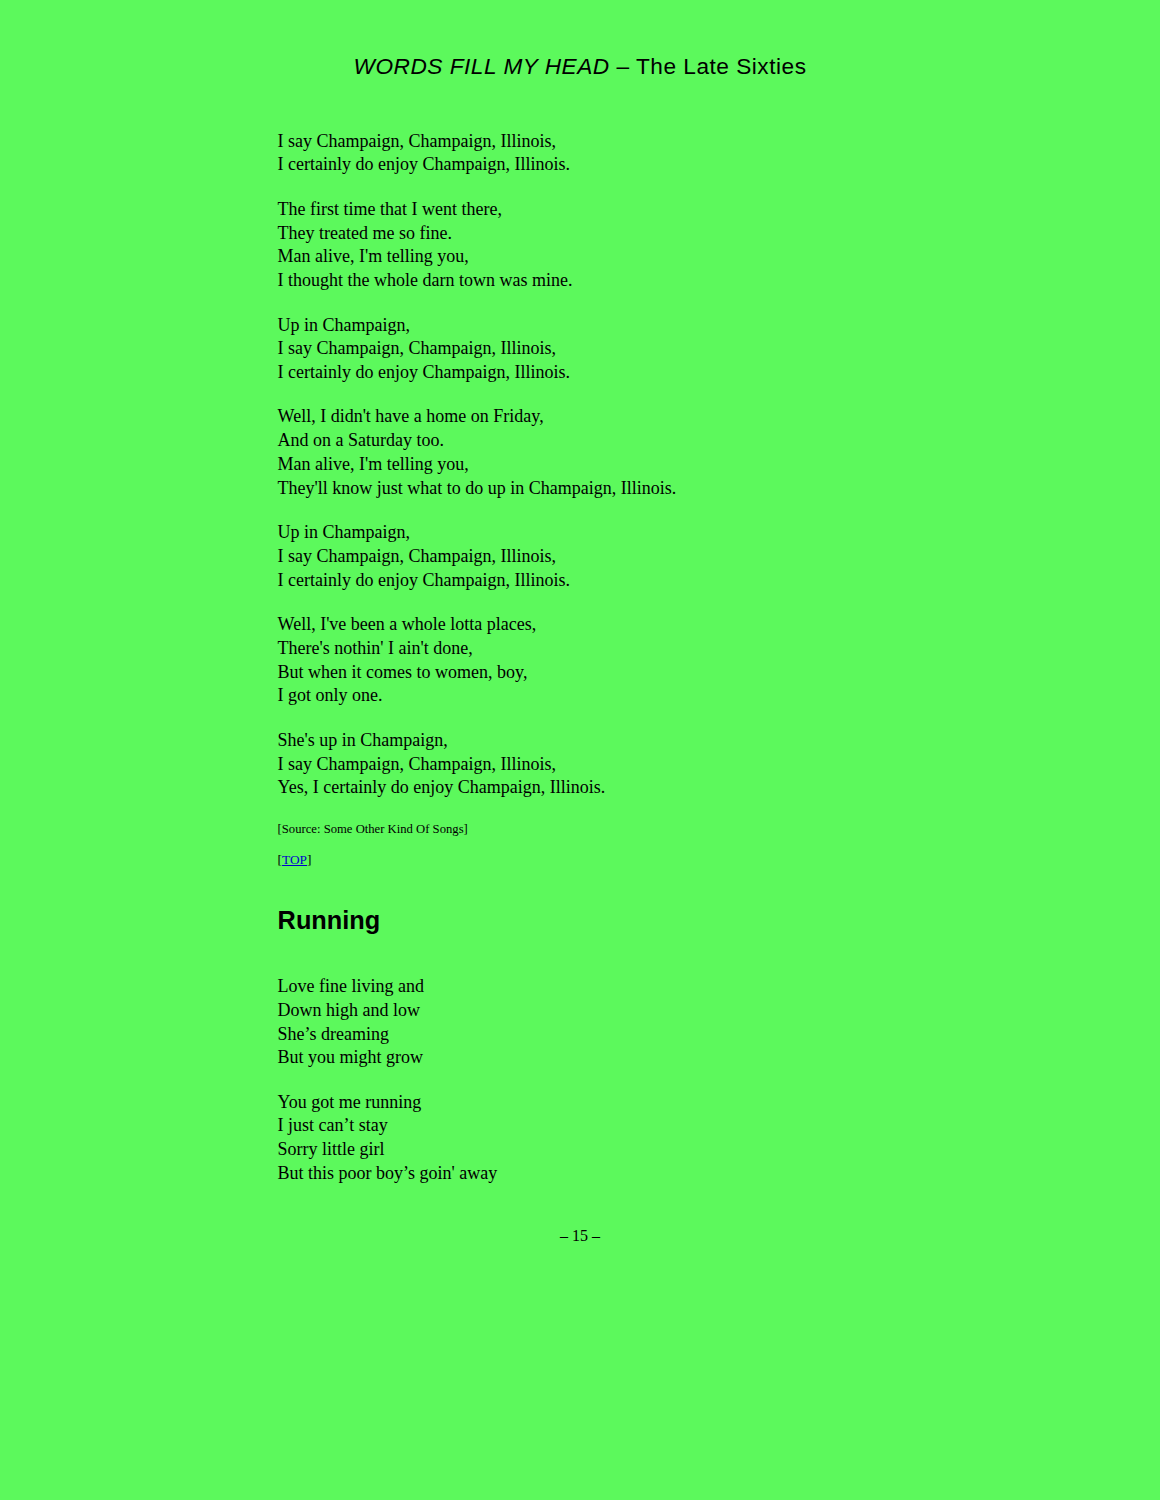WORDS FILL MY HEAD – The Late Sixties
I say Champaign, Champaign, Illinois,
I certainly do enjoy Champaign, Illinois.
The first time that I went there,
They treated me so fine.
Man alive, I'm telling you,
I thought the whole darn town was mine.
Up in Champaign,
I say Champaign, Champaign, Illinois,
I certainly do enjoy Champaign, Illinois.
Well, I didn't have a home on Friday,
And on a Saturday too.
Man alive, I'm telling you,
They'll know just what to do up in Champaign, Illinois.
Up in Champaign,
I say Champaign, Champaign, Illinois,
I certainly do enjoy Champaign, Illinois.
Well, I've been a whole lotta places,
There's nothin' I ain't done,
But when it comes to women, boy,
I got only one.
She's up in Champaign,
I say Champaign, Champaign, Illinois,
Yes, I certainly do enjoy Champaign, Illinois.
[Source: Some Other Kind Of Songs]
[TOP]
Running
Love fine living and
Down high and low
She’s dreaming
But you might grow
You got me running
I just can’t stay
Sorry little girl
But this poor boy’s goin' away
– 15 –